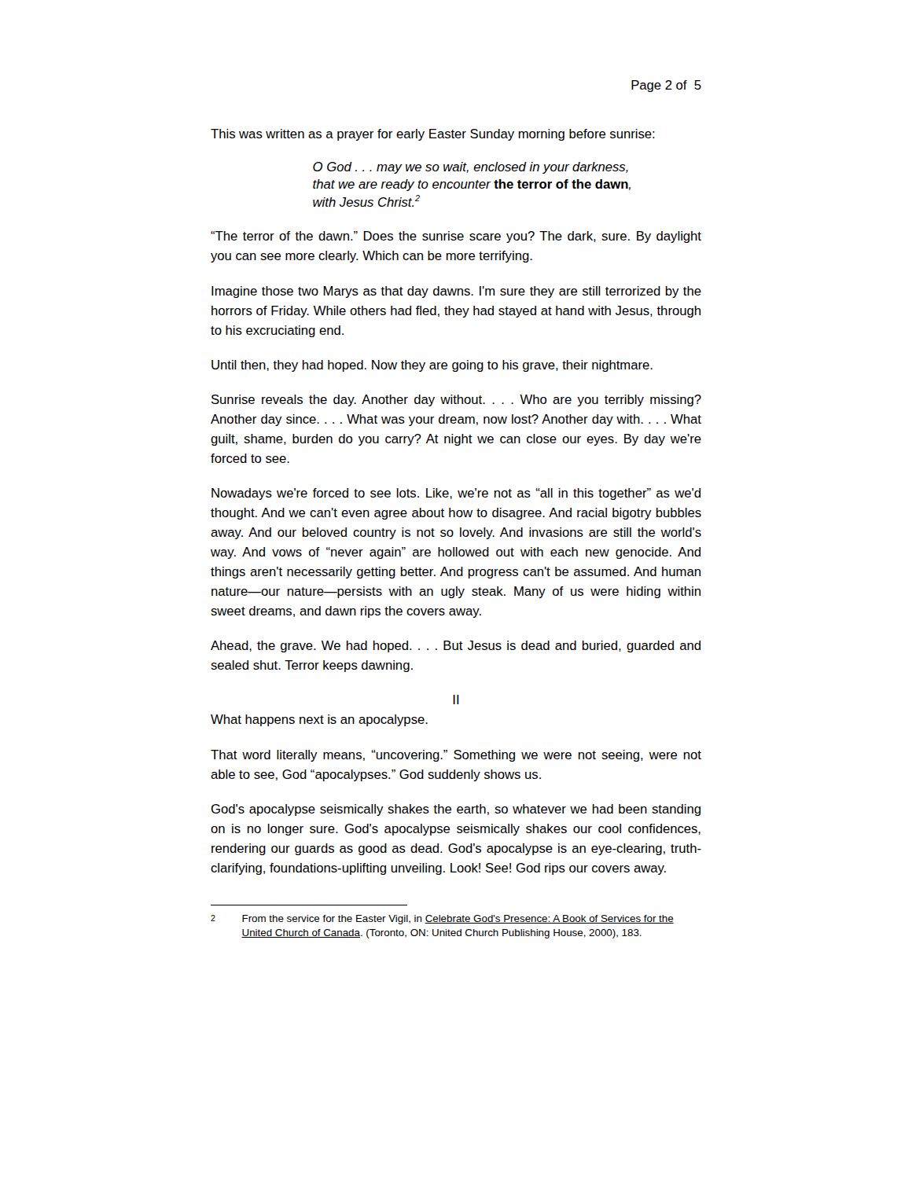Page 2 of 5
This was written as a prayer for early Easter Sunday morning before sunrise:
O God . . . may we so wait, enclosed in your darkness,
that we are ready to encounter the terror of the dawn,
with Jesus Christ.2
“The terror of the dawn.” Does the sunrise scare you? The dark, sure. By daylight you can see more clearly. Which can be more terrifying.
Imagine those two Marys as that day dawns. I'm sure they are still terrorized by the horrors of Friday. While others had fled, they had stayed at hand with Jesus, through to his excruciating end.
Until then, they had hoped. Now they are going to his grave, their nightmare.
Sunrise reveals the day. Another day without. . . . Who are you terribly missing? Another day since. . . . What was your dream, now lost? Another day with. . . . What guilt, shame, burden do you carry? At night we can close our eyes. By day we're forced to see.
Nowadays we're forced to see lots. Like, we're not as “all in this together” as we'd thought. And we can't even agree about how to disagree. And racial bigotry bubbles away. And our beloved country is not so lovely. And invasions are still the world's way. And vows of “never again” are hollowed out with each new genocide. And things aren't necessarily getting better. And progress can't be assumed. And human nature—our nature—persists with an ugly steak. Many of us were hiding within sweet dreams, and dawn rips the covers away.
Ahead, the grave. We had hoped. . . . But Jesus is dead and buried, guarded and sealed shut. Terror keeps dawning.
II
What happens next is an apocalypse.
That word literally means, “uncovering.” Something we were not seeing, were not able to see, God “apocalypses.” God suddenly shows us.
God's apocalypse seismically shakes the earth, so whatever we had been standing on is no longer sure. God's apocalypse seismically shakes our cool confidences, rendering our guards as good as dead. God's apocalypse is an eye-clearing, truth-clarifying, foundations-uplifting unveiling. Look! See! God rips our covers away.
2
From the service for the Easter Vigil, in Celebrate God's Presence: A Book of Services for the United Church of Canada. (Toronto, ON: United Church Publishing House, 2000), 183.